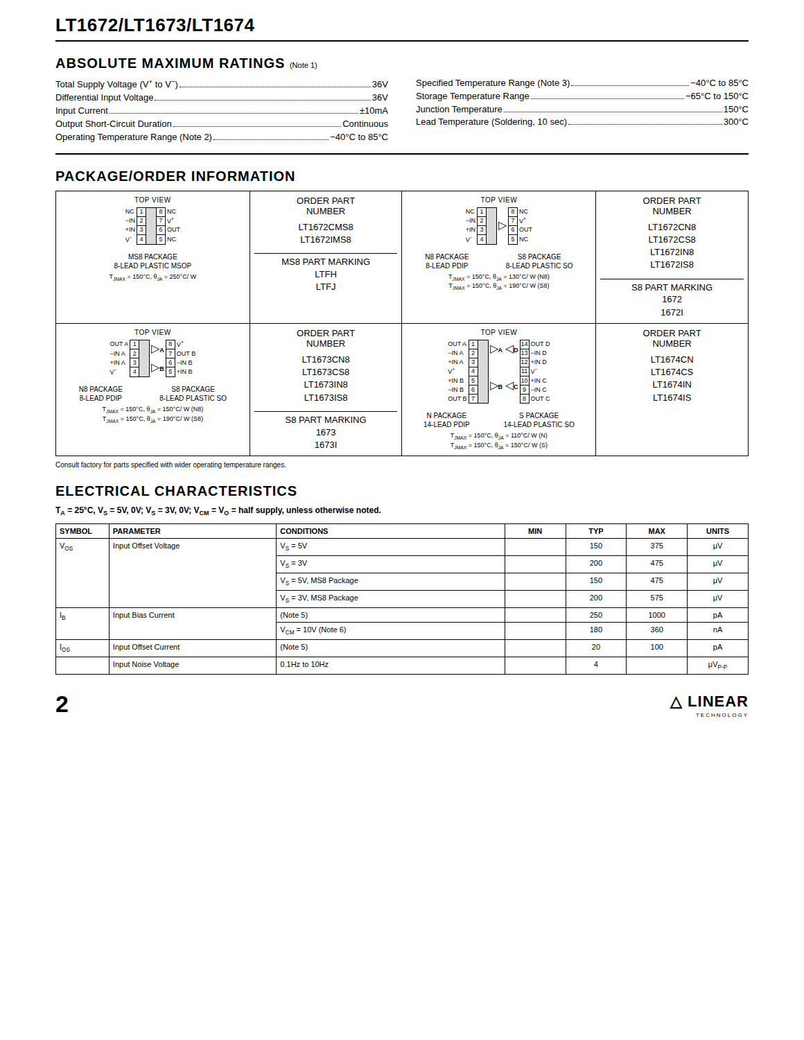LT1672/LT1673/LT1674
Absolute Maximum Ratings (Note 1)
Total Supply Voltage (V+ to V−) 36V
Differential Input Voltage 36V
Input Current ±10mA
Output Short-Circuit Duration Continuous
Operating Temperature Range (Note 2) −40°C to 85°C
Specified Temperature Range (Note 3) −40°C to 85°C
Storage Temperature Range −65°C to 150°C
Junction Temperature 150°C
Lead Temperature (Soldering, 10 sec) 300°C
Package/Order Information
| TOP VIEW / NC / 1 / / 8 / NC / / −IN / 2 / / 7 / V + / / +IN / 3 / / 6 / OUT / / V − / 4 / / 5 / NC / MS8 PACKAGE 8-LEAD PLASTIC MSOP T JMAX = 150°C, θ JA = 250°C/ W | ORDER PART NUMBER LT1672CMS8 LT1672IMS8 MS8 PART MARKING LTFH LTFJ | TOP VIEW / NC / 1 / / ▷ / 8 / NC / / −IN / 2 / / 7 / V + / / +IN / 3 / / 6 / OUT / / V − / 4 / / 5 / NC / N8 PACKAGE 8-LEAD PDIP S8 PACKAGE 8-LEAD PLASTIC SO T JMAX = 150°C, θ JA = 130°C/ W (N8) T JMAX = 150°C, θ JA = 190°C/ W (S8) | ORDER PART NUMBER LT1672CN8 LT1672CS8 LT1672IN8 LT1672IS8 S8 PART MARKING 1672 1672I |
| TOP VIEW / OUT A / 1 / / ▷ A / 8 / V + / / −IN A / 2 / / 7 / OUT B / / +IN A / 3 / / ▷ B / 6 / −IN B / / V − / 4 / / 5 / +IN B / N8 PACKAGE 8-LEAD PDIP S8 PACKAGE 8-LEAD PLASTIC SO T JMAX = 150°C, θ JA = 150°C/ W (N8) T JMAX = 150°C, θ JA = 190°C/ W (S8) | ORDER PART NUMBER LT1673CN8 LT1673CS8 LT1673IN8 LT1673IS8 S8 PART MARKING 1673 1673I | TOP VIEW / OUT A / 1 / / ▷ A / ◁ D / 14 / OUT D / / −IN A / 2 / / 13 / −IN D / / +IN A / 3 / / / / 12 / +IN D / / V + / 4 / / / / 11 / V − / / +IN B / 5 / / ▷ B / ◁ C / 10 / +IN C / / −IN B / 6 / / 9 / −IN C / / OUT B / 7 / / / / 8 / OUT C / N PACKAGE 14-LEAD PDIP S PACKAGE 14-LEAD PLASTIC SO T JMAX = 150°C, θ JA = 110°C/ W (N) T JMAX = 150°C, θ JA = 150°C/ W (S) | ORDER PART NUMBER LT1674CN LT1674CS LT1674IN LT1674IS |
Consult factory for parts specified with wider operating temperature ranges.
Electrical Characteristics
TA = 25°C, VS = 5V, 0V; VS = 3V, 0V; VCM = VO = half supply, unless otherwise noted.
| SYMBOL | PARAMETER | CONDITIONS | MIN | TYP | MAX | UNITS |
| --- | --- | --- | --- | --- | --- | --- |
| V OS | Input Offset Voltage | V S = 5V | | 150 | 375 | μV |
| V S = 3V | | 200 | 475 | μV |
| V S = 5V, MS8 Package | | 150 | 475 | μV |
| V S = 3V, MS8 Package | | 200 | 575 | μV |
| I B | Input Bias Current | (Note 5) | | 250 | 1000 | pA |
| V CM = 10V (Note 6) | | 180 | 360 | nA |
| I OS | Input Offset Current | (Note 5) | | 20 | 100 | pA |
| | Input Noise Voltage | 0.1Hz to 10Hz | | 4 | | μV P-P |
2
△ LINEAR
TECHNOLOGY